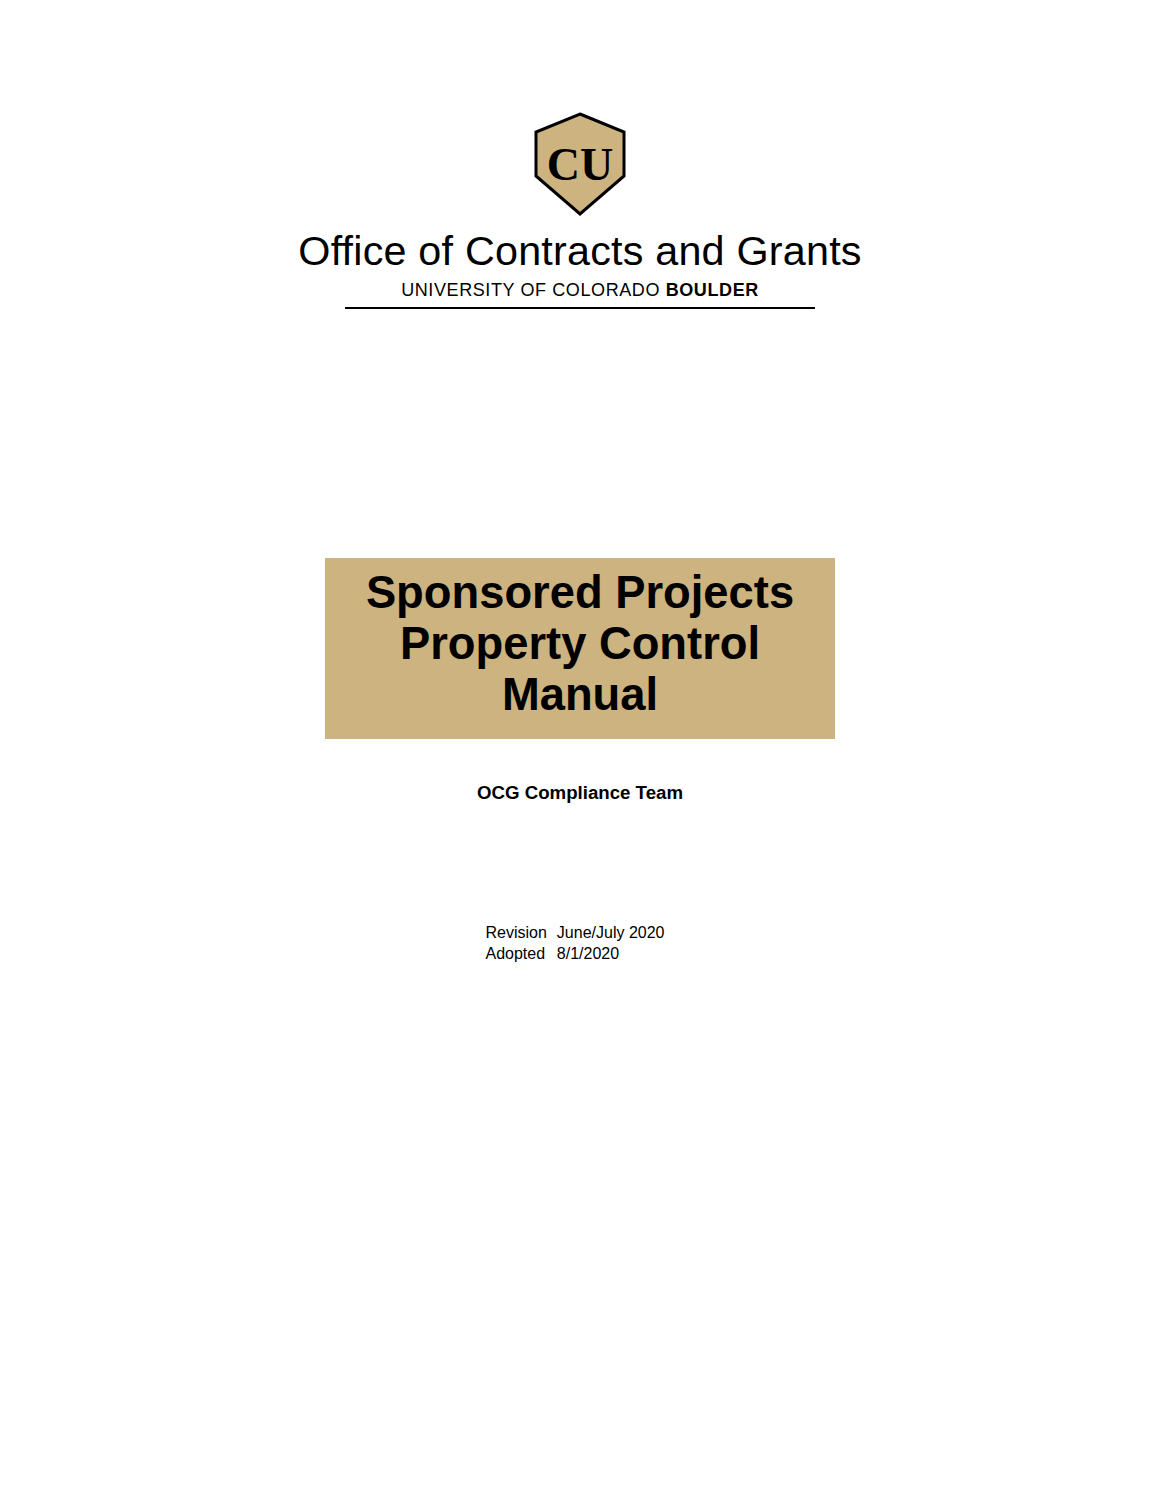CU
Office of Contracts and Grants
UNIVERSITY OF COLORADO BOULDER
Sponsored Projects
Property Control Manual
OCG Compliance Team
| Revision | June/July 2020 |
| Adopted | 8/1/2020 |